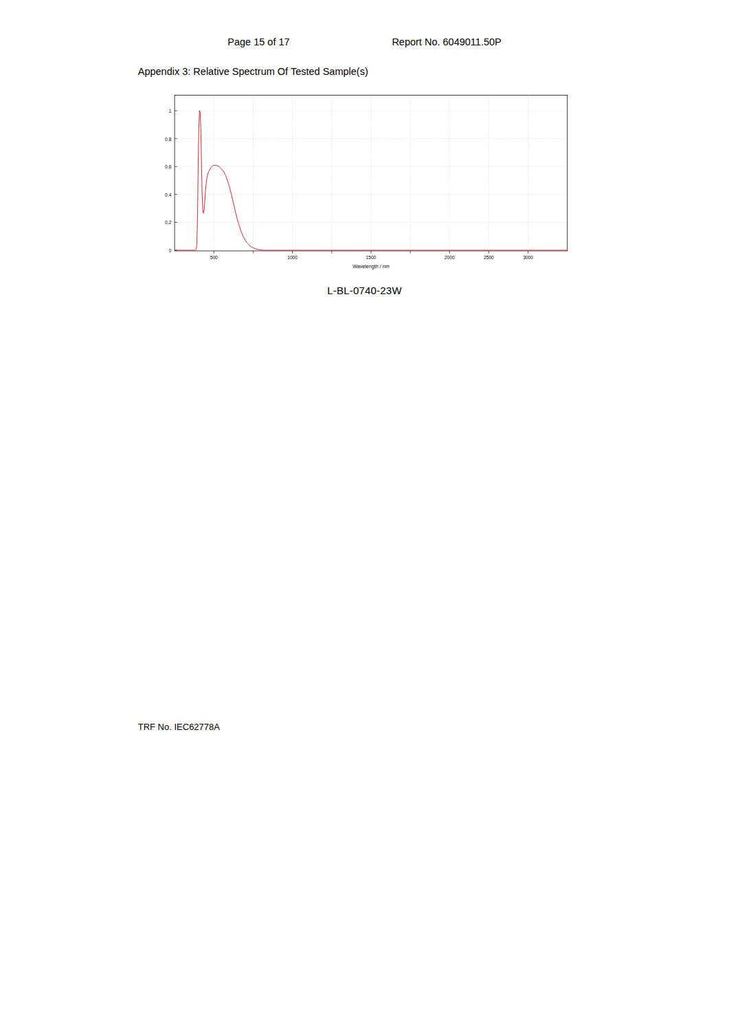Page 15 of 17 Report No. 6049011.50P
Appendix 3: Relative Spectrum Of Tested Sample(s)
0 0.2 0.4 0.6 0.8 1 500 1000 1500 2000 2500 3000 Wavelength / nm
L-BL-0740-23W
TRF No. IEC62778A